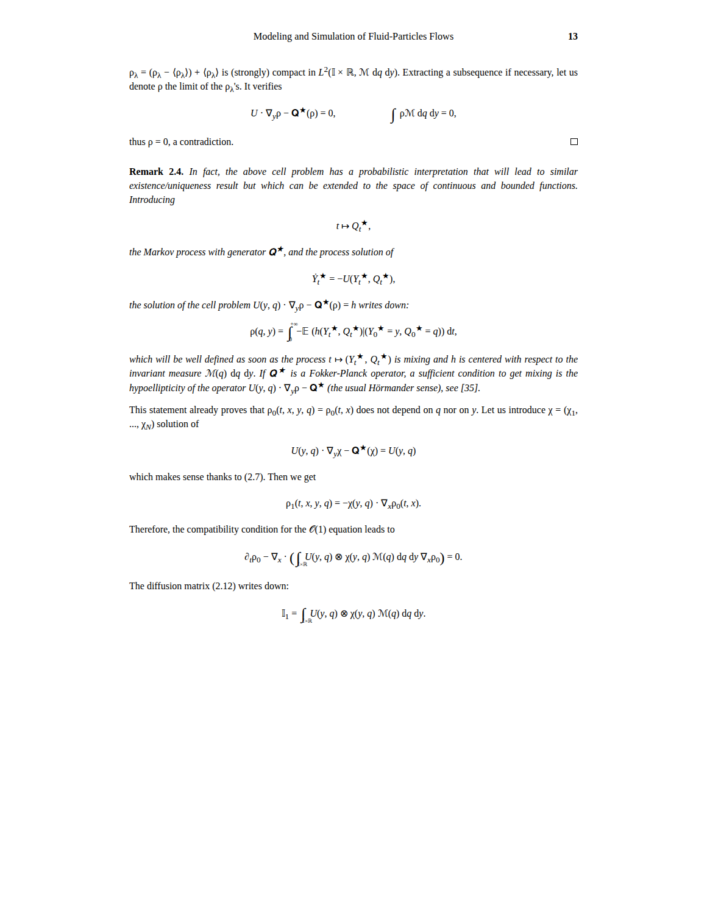Modeling and Simulation of Fluid-Particles Flows 13
ρλ = (ρλ − ⟨ρλ⟩) + ⟨ρλ⟩ is (strongly) compact in L2(𝕀 × ℝ, ℳ dq dy). Extracting a subsequence if necessary, let us denote ρ the limit of the ρλ's. It verifies
U · ∇yρ − 𝐐★(ρ) = 0, ∫ ρℳ dq dy = 0,
thus ρ = 0, a contradiction.
Remark 2.4. In fact, the above cell problem has a probabilistic interpretation that will lead to similar existence/uniqueness result but which can be extended to the space of continuous and bounded functions. Introducing
t ↦ Qt★,
the Markov process with generator 𝐐★, and the process solution of
Ẏt★ = −U(Yt★, Qt★),
the solution of the cell problem U(y, q) · ∇yρ − 𝐐★(ρ) = h writes down:
ρ(q, y) = ∫+∞0 −𝔼 (h(Yt★, Qt★)|(Y0★ = y, Q0★ = q)) dt,
which will be well defined as soon as the process t ↦ (Yt★, Qt★) is mixing and h is centered with respect to the invariant measure ℳ(q) dq dy. If 𝐐★ is a Fokker-Planck operator, a sufficient condition to get mixing is the hypoellipticity of the operator U(y, q) · ∇yρ − 𝐐★ (the usual Hörmander sense), see [35].
This statement already proves that ρ0(t, x, y, q) = ρ0(t, x) does not depend on q nor on y. Let us introduce χ = (χ1, ..., χN) solution of
U(y, q) · ∇yχ − 𝐐★(χ) = U(y, q)
which makes sense thanks to (2.7). Then we get
ρ1(t, x, y, q) = −χ(y, q) · ∇xρ0(t, x).
Therefore, the compatibility condition for the 𝒪(1) equation leads to
∂tρ0 − ∇x · (∫𝕀×ℝ U(y, q) ⊗ χ(y, q) ℳ(q) dq dy ∇xρ0) = 0.
The diffusion matrix (2.12) writes down:
𝕀1 = ∫𝕀×ℝ U(y, q) ⊗ χ(y, q) ℳ(q) dq dy.